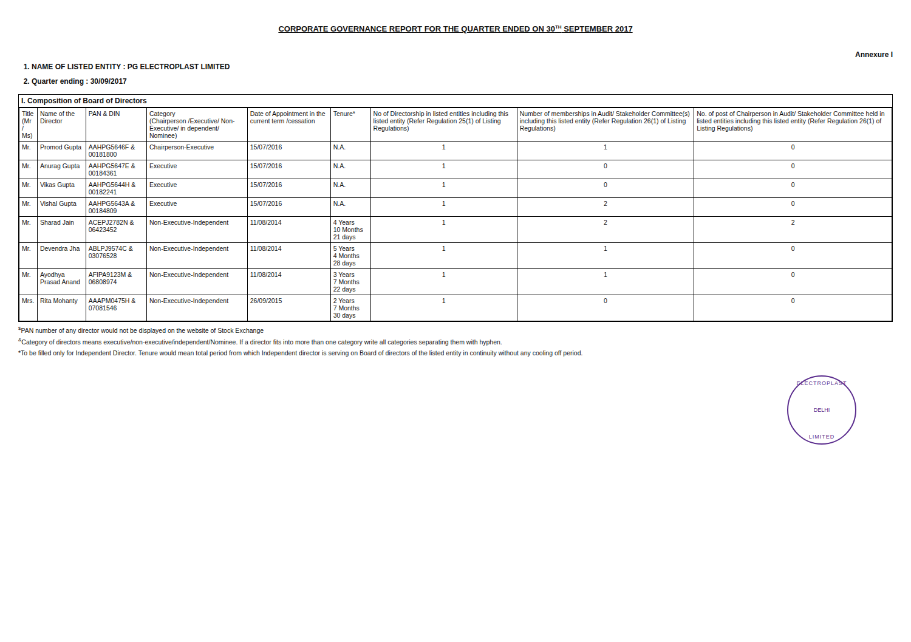CORPORATE GOVERNANCE REPORT FOR THE QUARTER ENDED ON 30TH SEPTEMBER 2017
Annexure I
NAME OF LISTED ENTITY : PG ELECTROPLAST LIMITED
Quarter ending : 30/09/2017
I. Composition of Board of Directors
| Title (Mr / Ms) | Name of the Director | PAN & DIN | Category (Chairperson /Executive/ Non-Executive/ in dependent/ Nominee) | Date of Appointment in the current term /cessation | Tenure* | No of Directorship in listed entities including this listed entity (Refer Regulation 25(1) of Listing Regulations) | Number of memberships in Audit/ Stakeholder Committee(s) including this listed entity (Refer Regulation 26(1) of Listing Regulations) | No. of post of Chairperson in Audit/ Stakeholder Committee held in listed entities including this listed entity (Refer Regulation 26(1) of Listing Regulations) |
| --- | --- | --- | --- | --- | --- | --- | --- | --- |
| Mr. | Promod Gupta | AAHPG5646F & 00181800 | Chairperson-Executive | 15/07/2016 | N.A. | 1 | 1 | 0 |
| Mr. | Anurag Gupta | AAHPG5647E & 00184361 | Executive | 15/07/2016 | N.A. | 1 | 0 | 0 |
| Mr. | Vikas Gupta | AAHPG5644H & 00182241 | Executive | 15/07/2016 | N.A. | 1 | 0 | 0 |
| Mr. | Vishal Gupta | AAHPG5643A & 00184809 | Executive | 15/07/2016 | N.A. | 1 | 2 | 0 |
| Mr. | Sharad Jain | ACEPJ2782N & 06423452 | Non-Executive-Independent | 11/08/2014 | 4 Years 10 Months 21 days | 1 | 2 | 2 |
| Mr. | Devendra Jha | ABLPJ9574C & 03076528 | Non-Executive-Independent | 11/08/2014 | 5 Years 4 Months 28 days | 1 | 1 | 0 |
| Mr. | Ayodhya Prasad Anand | AFIPA9123M & 06808974 | Non-Executive-Independent | 11/08/2014 | 3 Years 7 Months 22 days | 1 | 1 | 0 |
| Mrs. | Rita Mohanty | AAAPM0475H & 07081546 | Non-Executive-Independent | 26/09/2015 | 2 Years 7 Months 30 days | 1 | 0 | 0 |
$PAN number of any director would not be displayed on the website of Stock Exchange
&Category of directors means executive/non-executive/independent/Nominee. If a director fits into more than one category write all categories separating them with hyphen.
*To be filled only for Independent Director. Tenure would mean total period from which Independent director is serving on Board of directors of the listed entity in continuity without any cooling off period.
ELECTROPLAST
DELHI
LIMITED